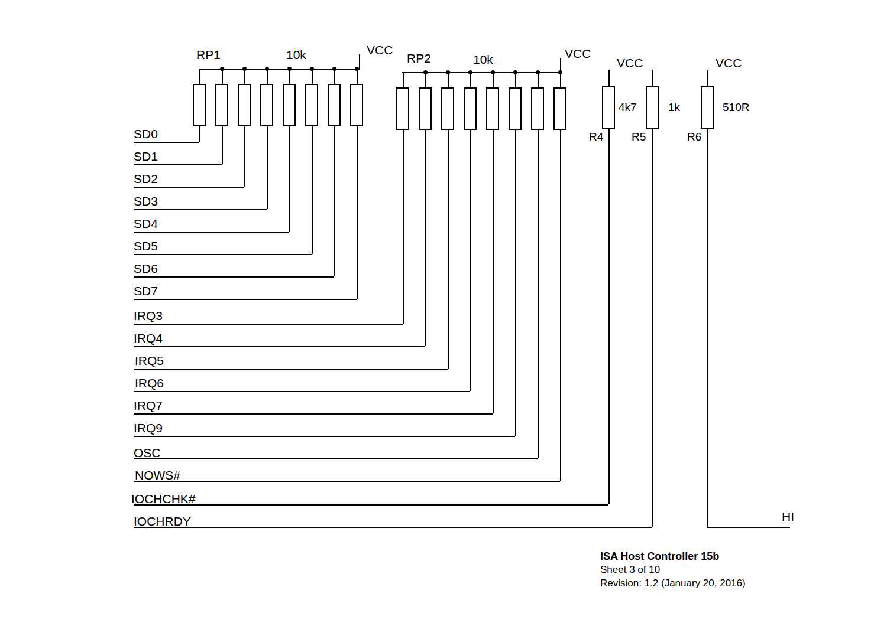RP1 : 8 x 10k pull-ups for SD0..SD7
RP1
10k
VCC
RP2 : 8 x 10k pull-ups for IRQ3..IRQ9, OSC, NOWS#
RP2
10k
VCC
Discrete resistors R4, R5, R6
VCC
4k7
R4
1k
R5
VCC
510R
R6
Signal names (left column)
SD0
SD1
SD2
SD3
SD4
SD5
SD6
SD7
IRQ3
IRQ4
IRQ5
IRQ6
IRQ7
IRQ9
OSC
NOWS#
IOCHCHK#
IOCHRDY
HI
Net wiring : SD0..SD7 to RP1
Net wiring : IRQ3..NOWS# to RP2
Net wiring : IOCHCHK# -> R4 ; IOCHRDY -> R5 ; HI -> R6
Title block
ISA Host Controller 15b
Sheet 3 of 10
Revision: 1.2 (January 20, 2016)